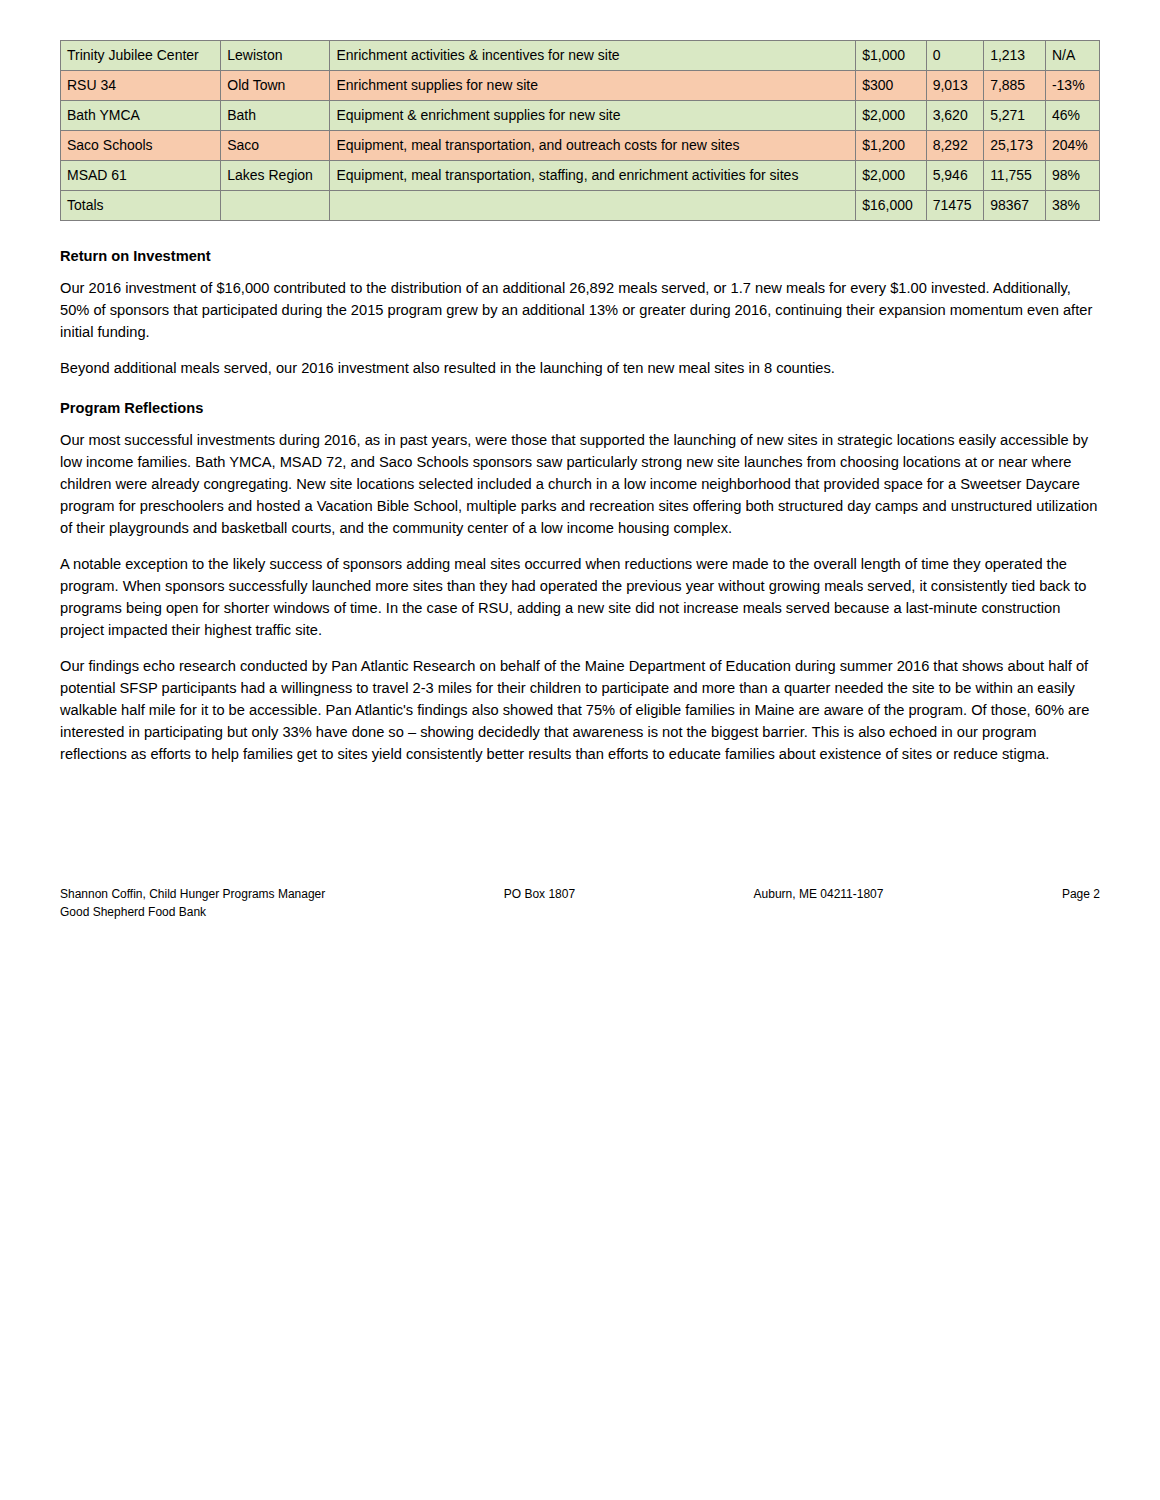| Trinity Jubilee Center | Lewiston | Enrichment activities & incentives for new site | $1,000 | 0 | 1,213 | N/A |
| RSU 34 | Old Town | Enrichment supplies for new site | $300 | 9,013 | 7,885 | -13% |
| Bath YMCA | Bath | Equipment & enrichment supplies for new site | $2,000 | 3,620 | 5,271 | 46% |
| Saco Schools | Saco | Equipment, meal transportation, and outreach costs for new sites | $1,200 | 8,292 | 25,173 | 204% |
| MSAD 61 | Lakes Region | Equipment, meal transportation, staffing, and enrichment activities for sites | $2,000 | 5,946 | 11,755 | 98% |
| Totals | | | $16,000 | 71475 | 98367 | 38% |
Return on Investment
Our 2016 investment of $16,000 contributed to the distribution of an additional 26,892 meals served, or 1.7 new meals for every $1.00 invested. Additionally, 50% of sponsors that participated during the 2015 program grew by an additional 13% or greater during 2016, continuing their expansion momentum even after initial funding.
Beyond additional meals served, our 2016 investment also resulted in the launching of ten new meal sites in 8 counties.
Program Reflections
Our most successful investments during 2016, as in past years, were those that supported the launching of new sites in strategic locations easily accessible by low income families. Bath YMCA, MSAD 72, and Saco Schools sponsors saw particularly strong new site launches from choosing locations at or near where children were already congregating. New site locations selected included a church in a low income neighborhood that provided space for a Sweetser Daycare program for preschoolers and hosted a Vacation Bible School, multiple parks and recreation sites offering both structured day camps and unstructured utilization of their playgrounds and basketball courts, and the community center of a low income housing complex.
A notable exception to the likely success of sponsors adding meal sites occurred when reductions were made to the overall length of time they operated the program. When sponsors successfully launched more sites than they had operated the previous year without growing meals served, it consistently tied back to programs being open for shorter windows of time. In the case of RSU, adding a new site did not increase meals served because a last-minute construction project impacted their highest traffic site.
Our findings echo research conducted by Pan Atlantic Research on behalf of the Maine Department of Education during summer 2016 that shows about half of potential SFSP participants had a willingness to travel 2-3 miles for their children to participate and more than a quarter needed the site to be within an easily walkable half mile for it to be accessible. Pan Atlantic's findings also showed that 75% of eligible families in Maine are aware of the program. Of those, 60% are interested in participating but only 33% have done so – showing decidedly that awareness is not the biggest barrier. This is also echoed in our program reflections as efforts to help families get to sites yield consistently better results than efforts to educate families about existence of sites or reduce stigma.
Shannon Coffin, Child Hunger Programs Manager
Good Shepherd Food Bank
PO Box 1807
Auburn, ME 04211-1807
Page 2